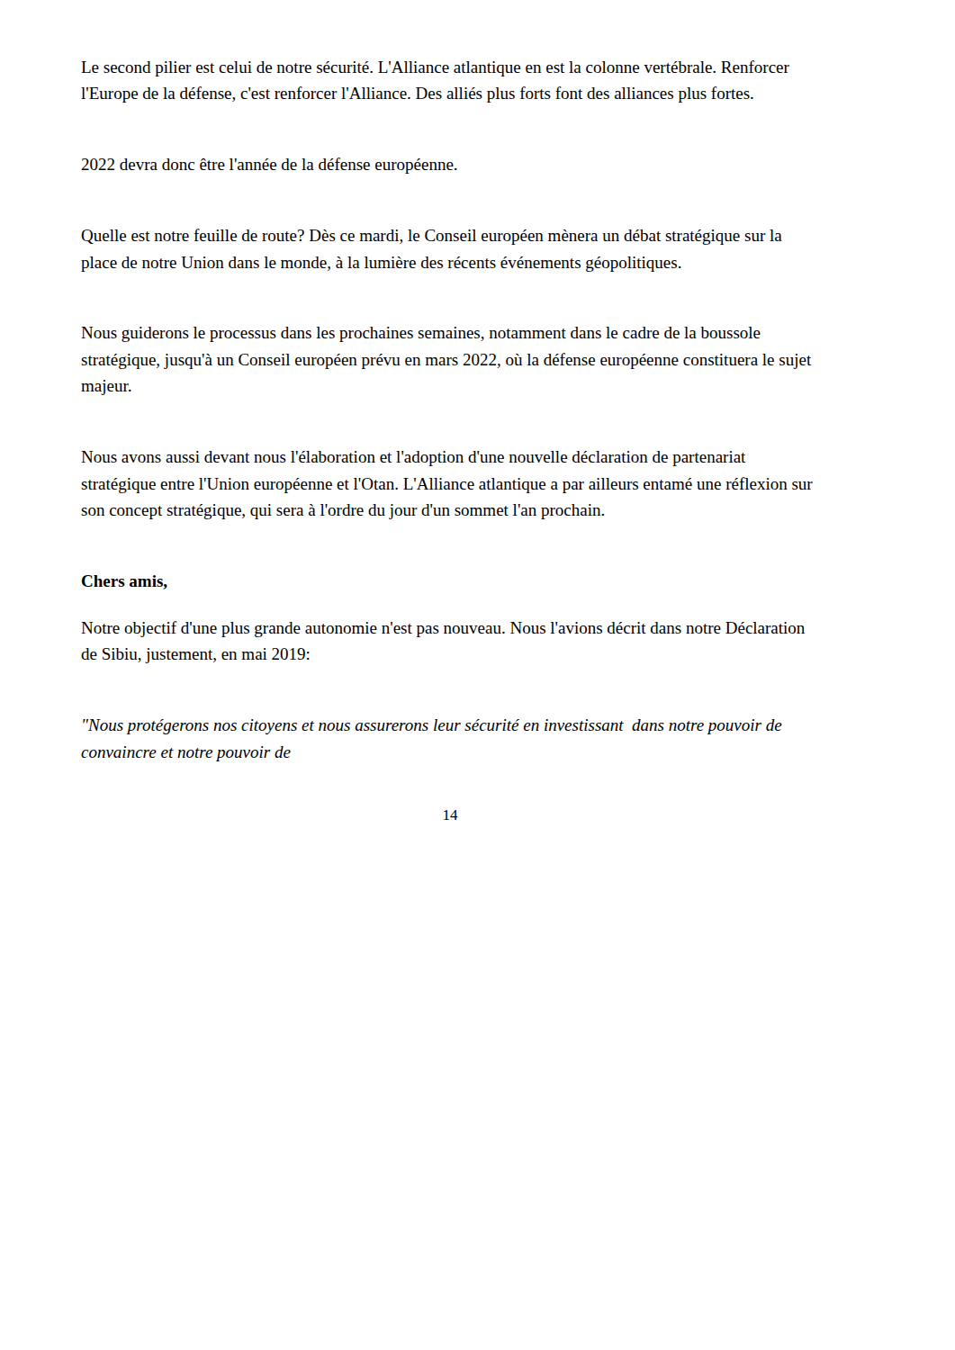Le second pilier est celui de notre sécurité. L'Alliance atlantique en est la colonne vertébrale. Renforcer l'Europe de la défense, c'est renforcer l'Alliance. Des alliés plus forts font des alliances plus fortes.
2022 devra donc être l'année de la défense européenne.
Quelle est notre feuille de route? Dès ce mardi, le Conseil européen mènera un débat stratégique sur la place de notre Union dans le monde, à la lumière des récents événements géopolitiques.
Nous guiderons le processus dans les prochaines semaines, notamment dans le cadre de la boussole stratégique, jusqu'à un Conseil européen prévu en mars 2022, où la défense européenne constituera le sujet majeur.
Nous avons aussi devant nous l'élaboration et l'adoption d'une nouvelle déclaration de partenariat stratégique entre l'Union européenne et l'Otan. L'Alliance atlantique a par ailleurs entamé une réflexion sur son concept stratégique, qui sera à l'ordre du jour d'un sommet l'an prochain.
Chers amis,
Notre objectif d'une plus grande autonomie n'est pas nouveau. Nous l'avions décrit dans notre Déclaration de Sibiu, justement, en mai 2019:
"Nous protégerons nos citoyens et nous assurerons leur sécurité en investissant dans notre pouvoir de convaincre et notre pouvoir de
14